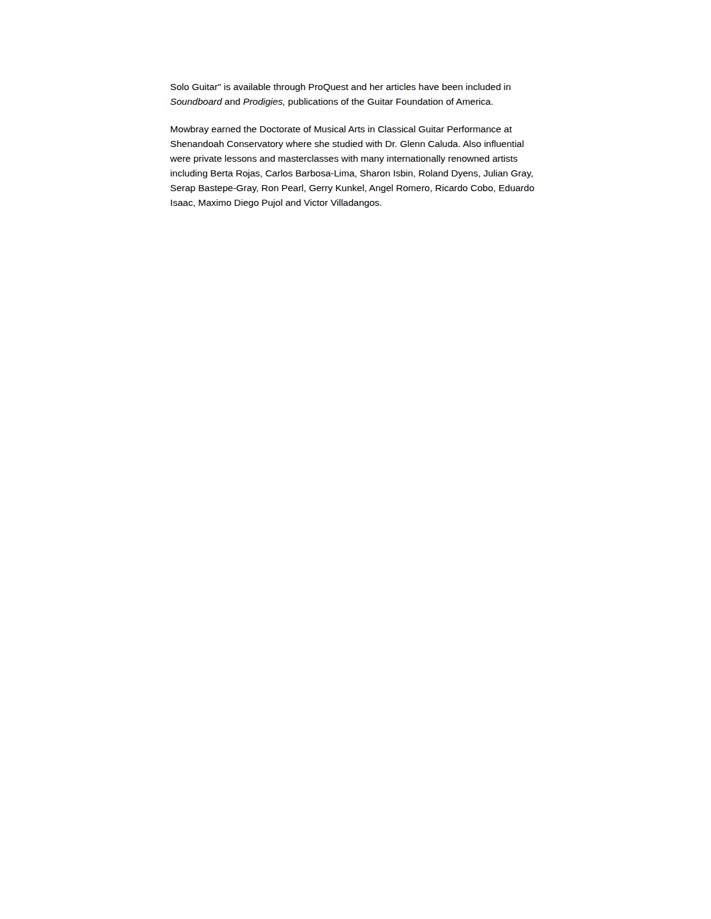Solo Guitar" is available through ProQuest and her articles have been included in Soundboard and Prodigies, publications of the Guitar Foundation of America.
Mowbray earned the Doctorate of Musical Arts in Classical Guitar Performance at Shenandoah Conservatory where she studied with Dr. Glenn Caluda. Also influential were private lessons and masterclasses with many internationally renowned artists including Berta Rojas, Carlos Barbosa-Lima, Sharon Isbin, Roland Dyens, Julian Gray, Serap Bastepe-Gray, Ron Pearl, Gerry Kunkel, Angel Romero, Ricardo Cobo, Eduardo Isaac, Maximo Diego Pujol and Victor Villadangos.